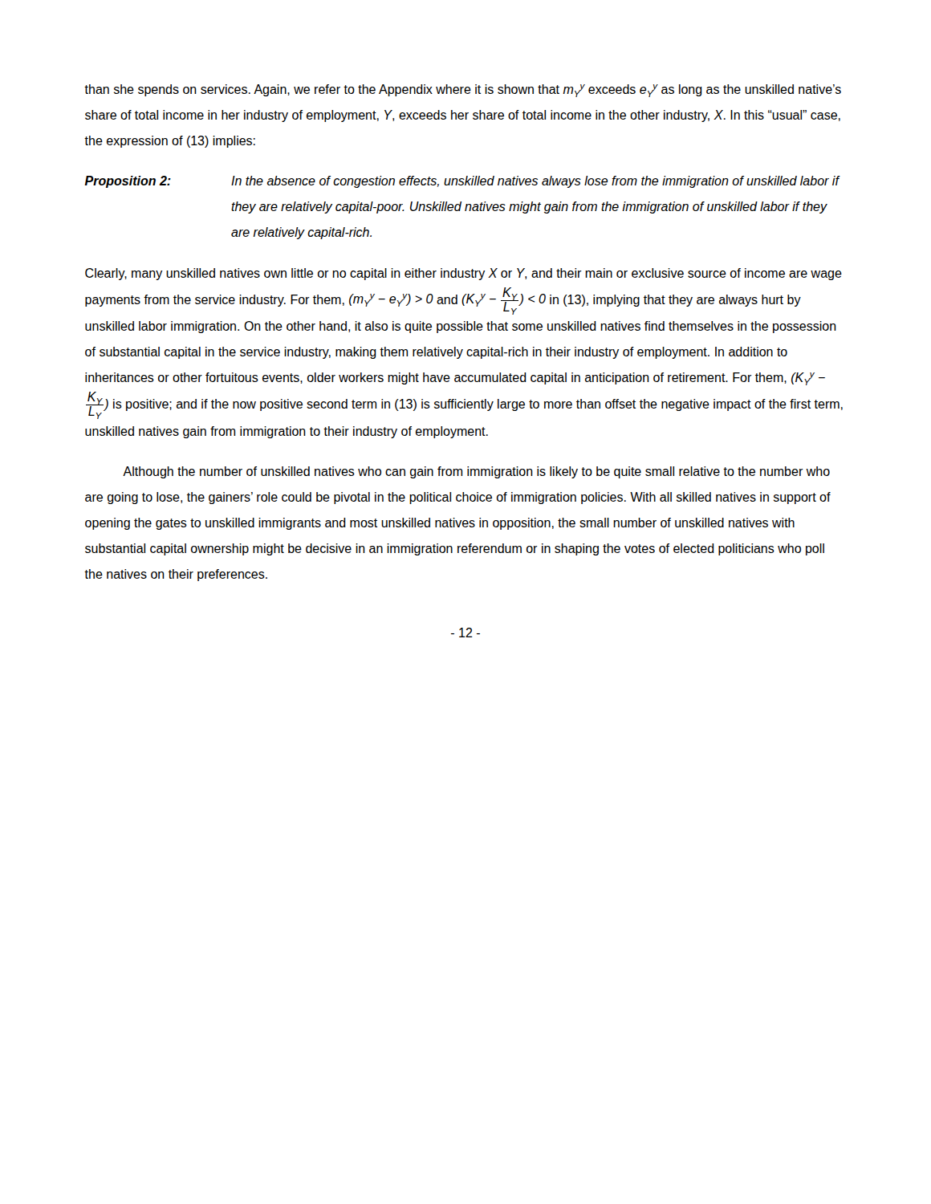than she spends on services. Again, we refer to the Appendix where it is shown that mYy exceeds eYy as long as the unskilled native’s share of total income in her industry of employment, Y, exceeds her share of total income in the other industry, X. In this “usual” case, the expression of (13) implies:
Proposition 2:
In the absence of congestion effects, unskilled natives always lose from the immigration of unskilled labor if they are relatively capital-poor. Unskilled natives might gain from the immigration of unskilled labor if they are relatively capital-rich.
Clearly, many unskilled natives own little or no capital in either industry X or Y, and their main or exclusive source of income are wage payments from the service industry. For them, (mYy − eYy) > 0 and (KYy − KY LY) < 0 in (13), implying that they are always hurt by unskilled labor immigration. On the other hand, it also is quite possible that some unskilled natives find themselves in the possession of substantial capital in the service industry, making them relatively capital-rich in their industry of employment. In addition to inheritances or other fortuitous events, older workers might have accumulated capital in anticipation of retirement. For them, (KYy − KY LY) is positive; and if the now positive second term in (13) is sufficiently large to more than offset the negative impact of the first term, unskilled natives gain from immigration to their industry of employment.
Although the number of unskilled natives who can gain from immigration is likely to be quite small relative to the number who are going to lose, the gainers’ role could be pivotal in the political choice of immigration policies. With all skilled natives in support of opening the gates to unskilled immigrants and most unskilled natives in opposition, the small number of unskilled natives with substantial capital ownership might be decisive in an immigration referendum or in shaping the votes of elected politicians who poll the natives on their preferences.
- 12 -